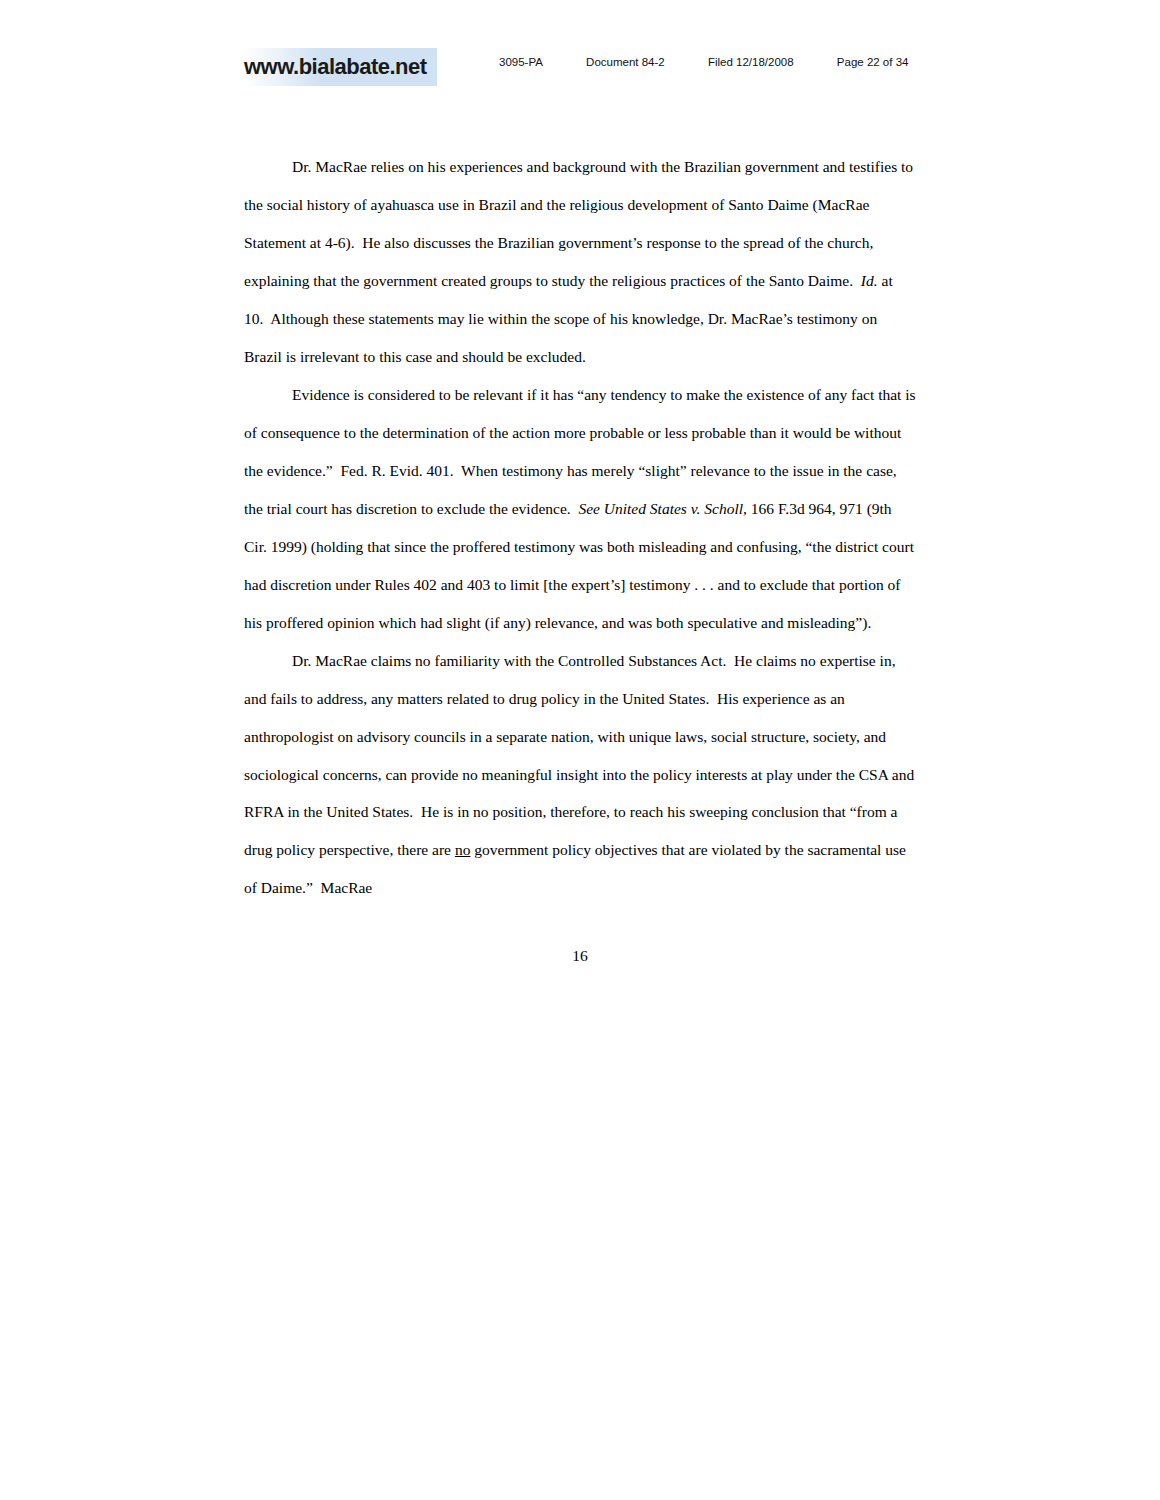3095-PA Document 84-2 Filed 12/18/2008 Page 22 of 34
www.bialabate.net
Dr. MacRae relies on his experiences and background with the Brazilian government and testifies to the social history of ayahuasca use in Brazil and the religious development of Santo Daime (MacRae Statement at 4-6). He also discusses the Brazilian government’s response to the spread of the church, explaining that the government created groups to study the religious practices of the Santo Daime. Id. at 10. Although these statements may lie within the scope of his knowledge, Dr. MacRae’s testimony on Brazil is irrelevant to this case and should be excluded.
Evidence is considered to be relevant if it has “any tendency to make the existence of any fact that is of consequence to the determination of the action more probable or less probable than it would be without the evidence.” Fed. R. Evid. 401. When testimony has merely “slight” relevance to the issue in the case, the trial court has discretion to exclude the evidence. See United States v. Scholl, 166 F.3d 964, 971 (9th Cir. 1999) (holding that since the proffered testimony was both misleading and confusing, “the district court had discretion under Rules 402 and 403 to limit [the expert’s] testimony . . . and to exclude that portion of his proffered opinion which had slight (if any) relevance, and was both speculative and misleading”).
Dr. MacRae claims no familiarity with the Controlled Substances Act. He claims no expertise in, and fails to address, any matters related to drug policy in the United States. His experience as an anthropologist on advisory councils in a separate nation, with unique laws, social structure, society, and sociological concerns, can provide no meaningful insight into the policy interests at play under the CSA and RFRA in the United States. He is in no position, therefore, to reach his sweeping conclusion that “from a drug policy perspective, there are no government policy objectives that are violated by the sacramental use of Daime.” MacRae
16